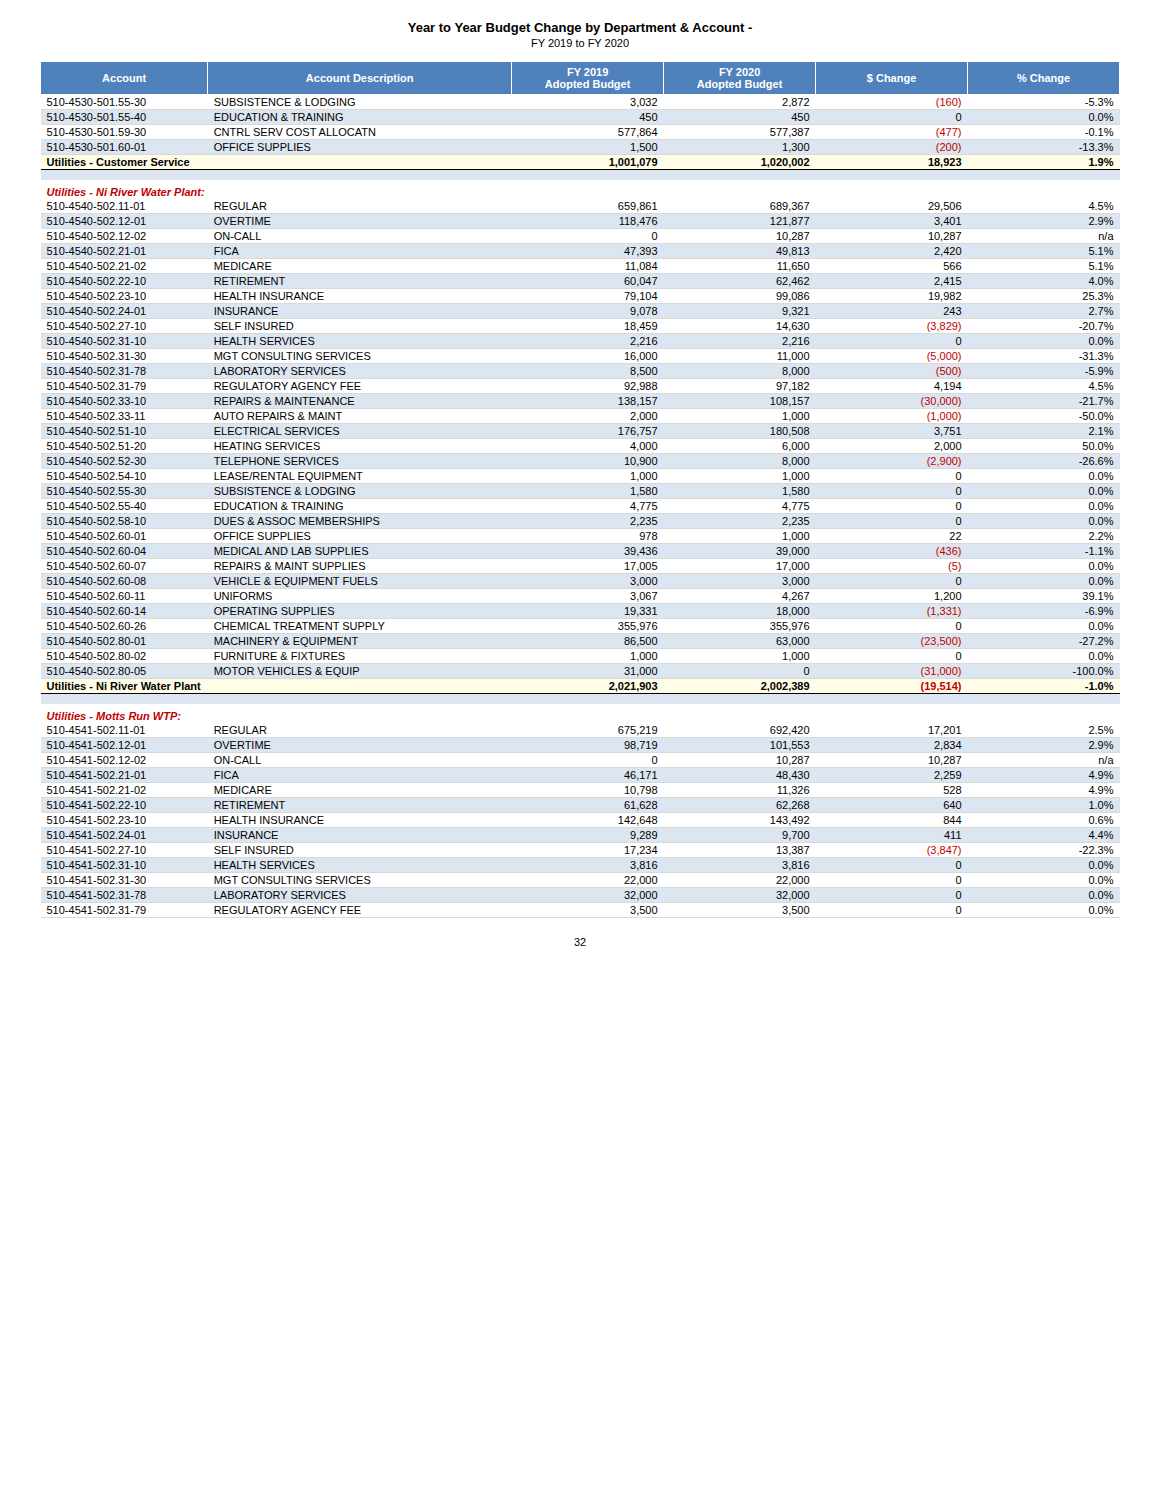Year to Year Budget Change by Department & Account -
FY 2019 to FY 2020
| Account | Account Description | FY 2019 Adopted Budget | FY 2020 Adopted Budget | $ Change | % Change |
| --- | --- | --- | --- | --- | --- |
| 510-4530-501.55-30 | SUBSISTENCE & LODGING | 3,032 | 2,872 | (160) | -5.3% |
| 510-4530-501.55-40 | EDUCATION & TRAINING | 450 | 450 | 0 | 0.0% |
| 510-4530-501.59-30 | CNTRL SERV COST ALLOCATN | 577,864 | 577,387 | (477) | -0.1% |
| 510-4530-501.60-01 | OFFICE SUPPLIES | 1,500 | 1,300 | (200) | -13.3% |
| Utilities - Customer Service | | 1,001,079 | 1,020,002 | 18,923 | 1.9% |
| Utilities - Ni River Water Plant: |
| 510-4540-502.11-01 | REGULAR | 659,861 | 689,367 | 29,506 | 4.5% |
| 510-4540-502.12-01 | OVERTIME | 118,476 | 121,877 | 3,401 | 2.9% |
| 510-4540-502.12-02 | ON-CALL | 0 | 10,287 | 10,287 | n/a |
| 510-4540-502.21-01 | FICA | 47,393 | 49,813 | 2,420 | 5.1% |
| 510-4540-502.21-02 | MEDICARE | 11,084 | 11,650 | 566 | 5.1% |
| 510-4540-502.22-10 | RETIREMENT | 60,047 | 62,462 | 2,415 | 4.0% |
| 510-4540-502.23-10 | HEALTH INSURANCE | 79,104 | 99,086 | 19,982 | 25.3% |
| 510-4540-502.24-01 | INSURANCE | 9,078 | 9,321 | 243 | 2.7% |
| 510-4540-502.27-10 | SELF INSURED | 18,459 | 14,630 | (3,829) | -20.7% |
| 510-4540-502.31-10 | HEALTH SERVICES | 2,216 | 2,216 | 0 | 0.0% |
| 510-4540-502.31-30 | MGT CONSULTING SERVICES | 16,000 | 11,000 | (5,000) | -31.3% |
| 510-4540-502.31-78 | LABORATORY SERVICES | 8,500 | 8,000 | (500) | -5.9% |
| 510-4540-502.31-79 | REGULATORY AGENCY FEE | 92,988 | 97,182 | 4,194 | 4.5% |
| 510-4540-502.33-10 | REPAIRS & MAINTENANCE | 138,157 | 108,157 | (30,000) | -21.7% |
| 510-4540-502.33-11 | AUTO REPAIRS & MAINT | 2,000 | 1,000 | (1,000) | -50.0% |
| 510-4540-502.51-10 | ELECTRICAL SERVICES | 176,757 | 180,508 | 3,751 | 2.1% |
| 510-4540-502.51-20 | HEATING SERVICES | 4,000 | 6,000 | 2,000 | 50.0% |
| 510-4540-502.52-30 | TELEPHONE SERVICES | 10,900 | 8,000 | (2,900) | -26.6% |
| 510-4540-502.54-10 | LEASE/RENTAL EQUIPMENT | 1,000 | 1,000 | 0 | 0.0% |
| 510-4540-502.55-30 | SUBSISTENCE & LODGING | 1,580 | 1,580 | 0 | 0.0% |
| 510-4540-502.55-40 | EDUCATION & TRAINING | 4,775 | 4,775 | 0 | 0.0% |
| 510-4540-502.58-10 | DUES & ASSOC MEMBERSHIPS | 2,235 | 2,235 | 0 | 0.0% |
| 510-4540-502.60-01 | OFFICE SUPPLIES | 978 | 1,000 | 22 | 2.2% |
| 510-4540-502.60-04 | MEDICAL AND LAB SUPPLIES | 39,436 | 39,000 | (436) | -1.1% |
| 510-4540-502.60-07 | REPAIRS & MAINT SUPPLIES | 17,005 | 17,000 | (5) | 0.0% |
| 510-4540-502.60-08 | VEHICLE & EQUIPMENT FUELS | 3,000 | 3,000 | 0 | 0.0% |
| 510-4540-502.60-11 | UNIFORMS | 3,067 | 4,267 | 1,200 | 39.1% |
| 510-4540-502.60-14 | OPERATING SUPPLIES | 19,331 | 18,000 | (1,331) | -6.9% |
| 510-4540-502.60-26 | CHEMICAL TREATMENT SUPPLY | 355,976 | 355,976 | 0 | 0.0% |
| 510-4540-502.80-01 | MACHINERY & EQUIPMENT | 86,500 | 63,000 | (23,500) | -27.2% |
| 510-4540-502.80-02 | FURNITURE & FIXTURES | 1,000 | 1,000 | 0 | 0.0% |
| 510-4540-502.80-05 | MOTOR VEHICLES & EQUIP | 31,000 | 0 | (31,000) | -100.0% |
| Utilities - Ni River Water Plant | | 2,021,903 | 2,002,389 | (19,514) | -1.0% |
| Utilities - Motts Run WTP: |
| 510-4541-502.11-01 | REGULAR | 675,219 | 692,420 | 17,201 | 2.5% |
| 510-4541-502.12-01 | OVERTIME | 98,719 | 101,553 | 2,834 | 2.9% |
| 510-4541-502.12-02 | ON-CALL | 0 | 10,287 | 10,287 | n/a |
| 510-4541-502.21-01 | FICA | 46,171 | 48,430 | 2,259 | 4.9% |
| 510-4541-502.21-02 | MEDICARE | 10,798 | 11,326 | 528 | 4.9% |
| 510-4541-502.22-10 | RETIREMENT | 61,628 | 62,268 | 640 | 1.0% |
| 510-4541-502.23-10 | HEALTH INSURANCE | 142,648 | 143,492 | 844 | 0.6% |
| 510-4541-502.24-01 | INSURANCE | 9,289 | 9,700 | 411 | 4.4% |
| 510-4541-502.27-10 | SELF INSURED | 17,234 | 13,387 | (3,847) | -22.3% |
| 510-4541-502.31-10 | HEALTH SERVICES | 3,816 | 3,816 | 0 | 0.0% |
| 510-4541-502.31-30 | MGT CONSULTING SERVICES | 22,000 | 22,000 | 0 | 0.0% |
| 510-4541-502.31-78 | LABORATORY SERVICES | 32,000 | 32,000 | 0 | 0.0% |
| 510-4541-502.31-79 | REGULATORY AGENCY FEE | 3,500 | 3,500 | 0 | 0.0% |
32